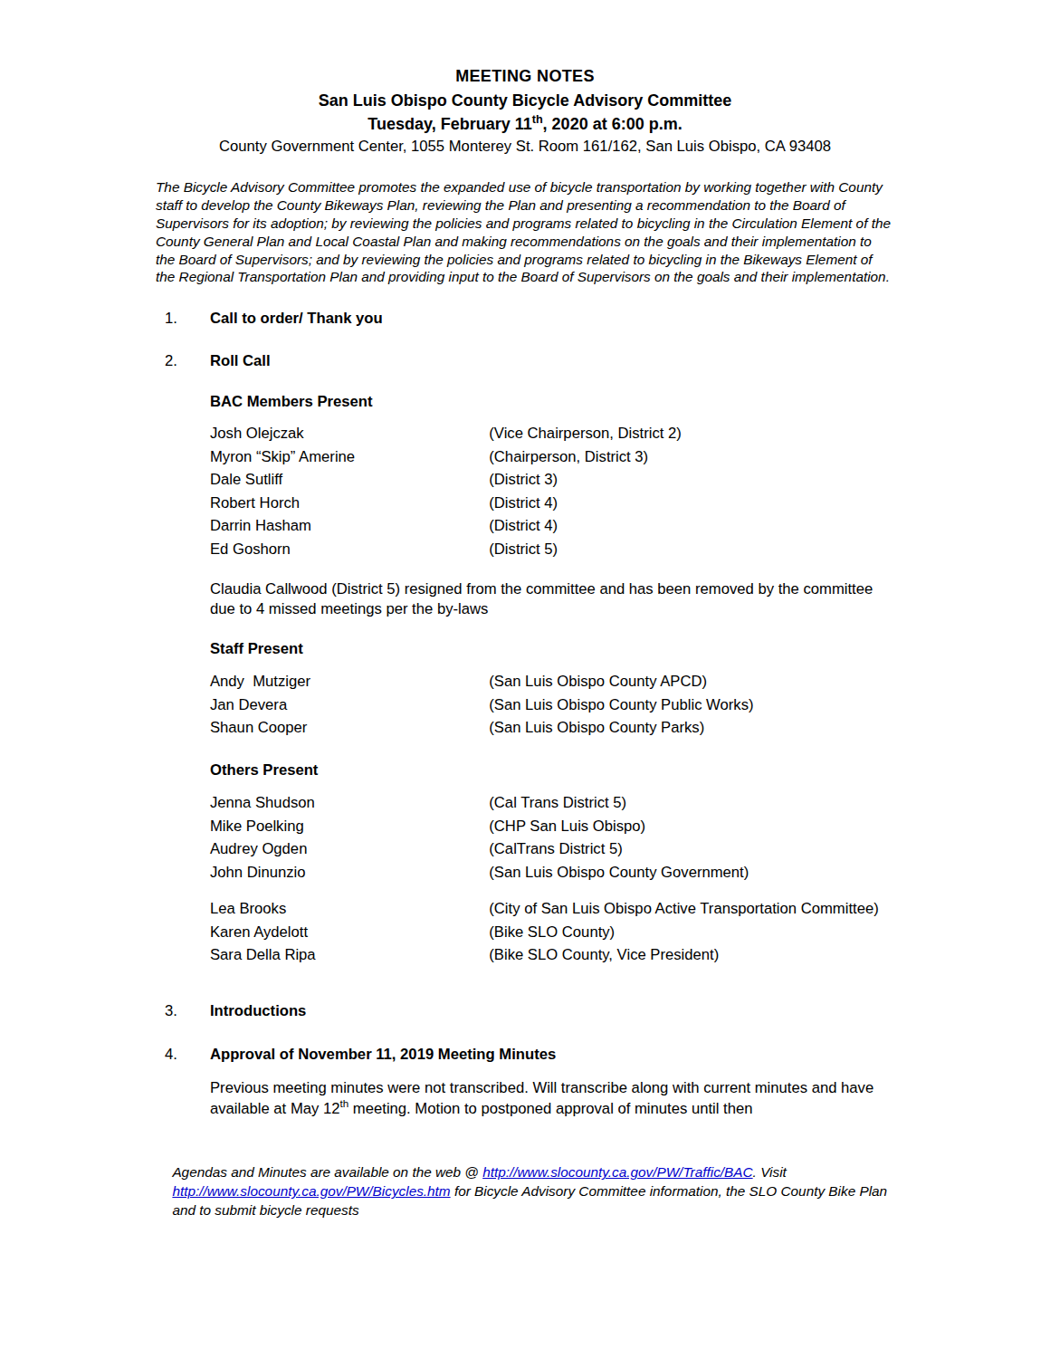MEETING NOTES
San Luis Obispo County Bicycle Advisory Committee
Tuesday, February 11th, 2020 at 6:00 p.m.
County Government Center, 1055 Monterey St. Room 161/162, San Luis Obispo, CA 93408
The Bicycle Advisory Committee promotes the expanded use of bicycle transportation by working together with County staff to develop the County Bikeways Plan, reviewing the Plan and presenting a recommendation to the Board of Supervisors for its adoption; by reviewing the policies and programs related to bicycling in the Circulation Element of the County General Plan and Local Coastal Plan and making recommendations on the goals and their implementation to the Board of Supervisors; and by reviewing the policies and programs related to bicycling in the Bikeways Element of the Regional Transportation Plan and providing input to the Board of Supervisors on the goals and their implementation.
Call to order/ Thank you
Roll Call
BAC Members Present
| Josh Olejczak | (Vice Chairperson, District 2) |
| Myron “Skip” Amerine | (Chairperson, District 3) |
| Dale Sutliff | (District 3) |
| Robert Horch | (District 4) |
| Darrin Hasham | (District 4) |
| Ed Goshorn | (District 5) |
Claudia Callwood (District 5) resigned from the committee and has been removed by the committee due to 4 missed meetings per the by-laws
Staff Present
| Andy Mutziger | (San Luis Obispo County APCD) |
| Jan Devera | (San Luis Obispo County Public Works) |
| Shaun Cooper | (San Luis Obispo County Parks) |
Others Present
| Jenna Shudson | (Cal Trans District 5) |
| Mike Poelking | (CHP San Luis Obispo) |
| Audrey Ogden | (CalTrans District 5) |
| John Dinunzio | (San Luis Obispo County Government) |
| Lea Brooks | (City of San Luis Obispo Active Transportation Committee) |
| Karen Aydelott | (Bike SLO County) |
| Sara Della Ripa | (Bike SLO County, Vice President) |
Introductions
Approval of November 11, 2019 Meeting Minutes
Previous meeting minutes were not transcribed. Will transcribe along with current minutes and have available at May 12th meeting. Motion to postponed approval of minutes until then
Agendas and Minutes are available on the web @ http://www.slocounty.ca.gov/PW/Traffic/BAC. Visit http://www.slocounty.ca.gov/PW/Bicycles.htm for Bicycle Advisory Committee information, the SLO County Bike Plan and to submit bicycle requests